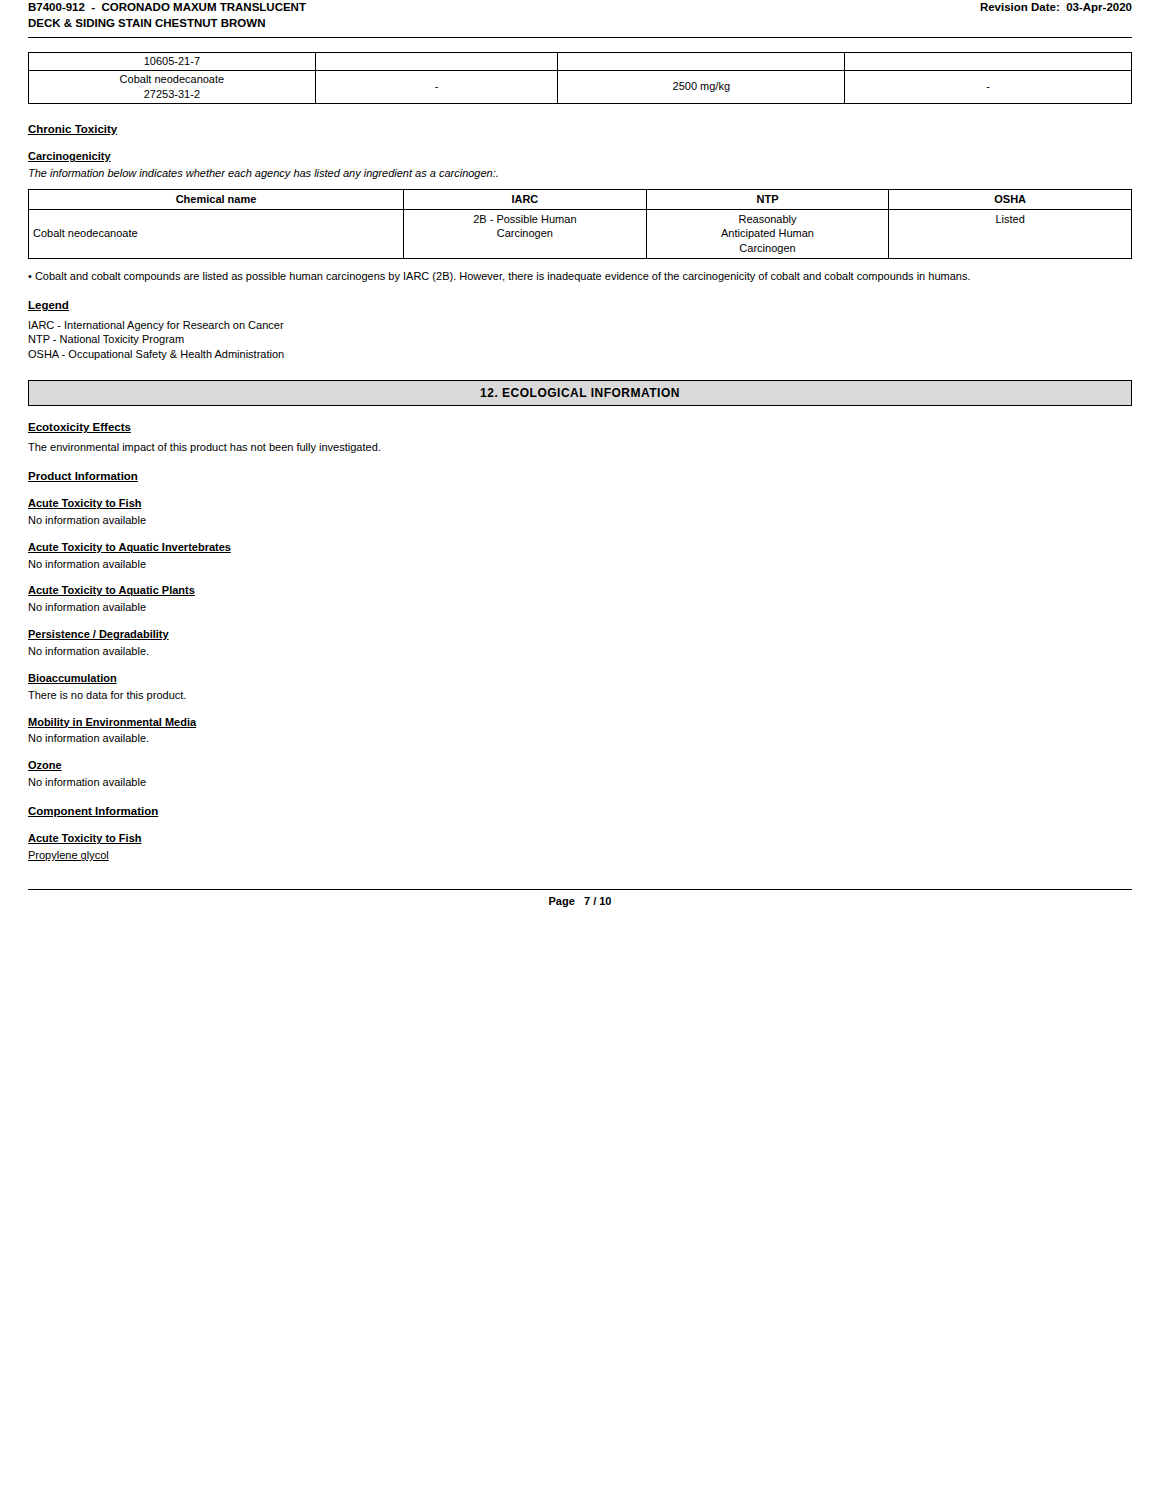B7400-912 - CORONADO MAXUM TRANSLUCENT
DECK & SIDING STAIN CHESTNUT BROWN
Revision Date: 03-Apr-2020
| 10605-21-7 | | | |
| Cobalt neodecanoate 27253-31-2 | - | 2500 mg/kg | - |
Chronic Toxicity
Carcinogenicity
The information below indicates whether each agency has listed any ingredient as a carcinogen:.
| Chemical name | IARC | NTP | OSHA |
| --- | --- | --- | --- |
| Cobalt neodecanoate | 2B - Possible Human Carcinogen | Reasonably Anticipated Human Carcinogen | Listed |
• Cobalt and cobalt compounds are listed as possible human carcinogens by IARC (2B). However, there is inadequate evidence of the carcinogenicity of cobalt and cobalt compounds in humans.
Legend
IARC - International Agency for Research on Cancer
NTP - National Toxicity Program
OSHA - Occupational Safety & Health Administration
12. ECOLOGICAL INFORMATION
Ecotoxicity Effects
The environmental impact of this product has not been fully investigated.
Product Information
Acute Toxicity to Fish
No information available
Acute Toxicity to Aquatic Invertebrates
No information available
Acute Toxicity to Aquatic Plants
No information available
Persistence / Degradability
No information available.
Bioaccumulation
There is no data for this product.
Mobility in Environmental Media
No information available.
Ozone
No information available
Component Information
Acute Toxicity to Fish
Propylene glycol
Page 7 / 10